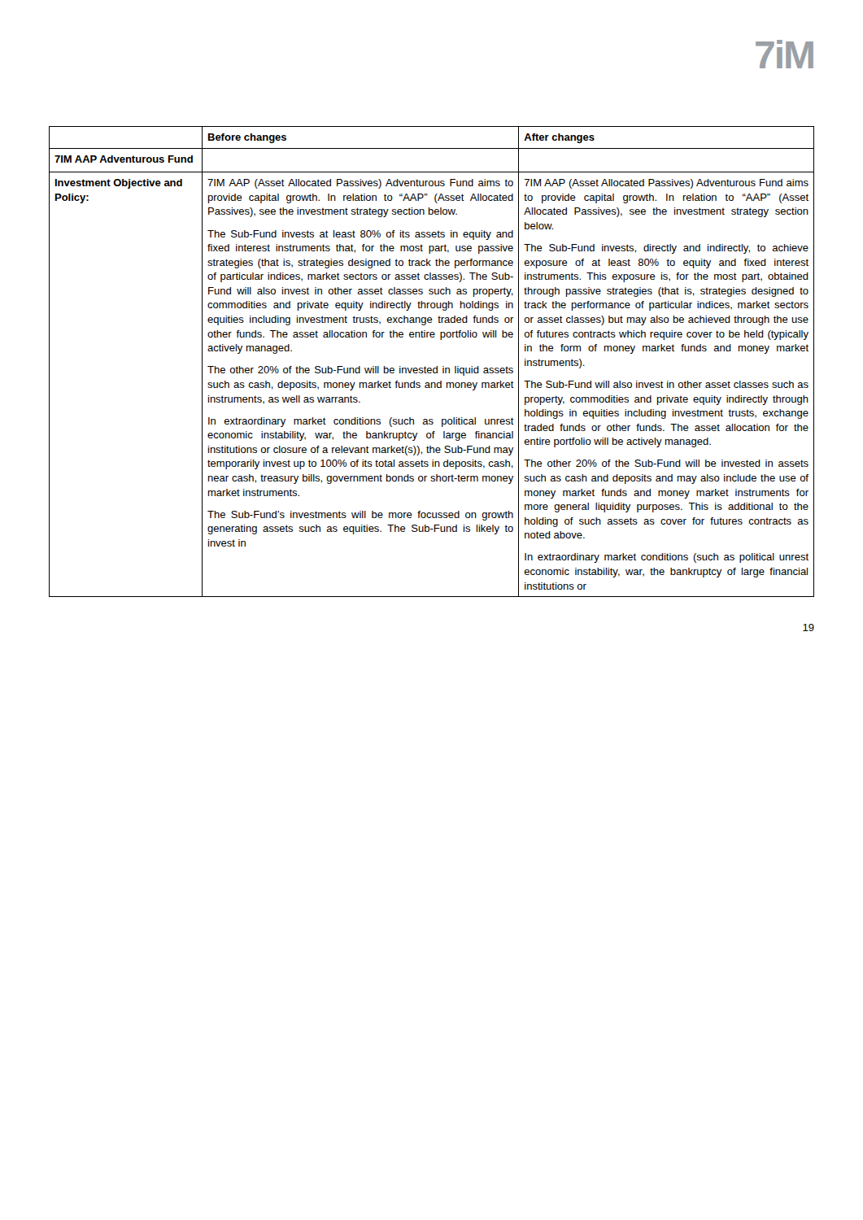7iM
| | Before changes | After changes |
| --- | --- | --- |
| 7IM AAP Adventurous Fund | | |
| Investment Objective and Policy: | 7IM AAP (Asset Allocated Passives) Adventurous Fund aims to provide capital growth. In relation to “AAP” (Asset Allocated Passives), see the investment strategy section below. The Sub-Fund invests at least 80% of its assets in equity and fixed interest instruments that, for the most part, use passive strategies (that is, strategies designed to track the performance of particular indices, market sectors or asset classes). The Sub-Fund will also invest in other asset classes such as property, commodities and private equity indirectly through holdings in equities including investment trusts, exchange traded funds or other funds. The asset allocation for the entire portfolio will be actively managed. The other 20% of the Sub-Fund will be invested in liquid assets such as cash, deposits, money market funds and money market instruments, as well as warrants. In extraordinary market conditions (such as political unrest economic instability, war, the bankruptcy of large financial institutions or closure of a relevant market(s)), the Sub-Fund may temporarily invest up to 100% of its total assets in deposits, cash, near cash, treasury bills, government bonds or short-term money market instruments. The Sub-Fund’s investments will be more focussed on growth generating assets such as equities. The Sub-Fund is likely to invest in | 7IM AAP (Asset Allocated Passives) Adventurous Fund aims to provide capital growth. In relation to “AAP” (Asset Allocated Passives), see the investment strategy section below. The Sub-Fund invests, directly and indirectly, to achieve exposure of at least 80% to equity and fixed interest instruments. This exposure is, for the most part, obtained through passive strategies (that is, strategies designed to track the performance of particular indices, market sectors or asset classes) but may also be achieved through the use of futures contracts which require cover to be held (typically in the form of money market funds and money market instruments). The Sub-Fund will also invest in other asset classes such as property, commodities and private equity indirectly through holdings in equities including investment trusts, exchange traded funds or other funds. The asset allocation for the entire portfolio will be actively managed. The other 20% of the Sub-Fund will be invested in assets such as cash and deposits and may also include the use of money market funds and money market instruments for more general liquidity purposes. This is additional to the holding of such assets as cover for futures contracts as noted above. In extraordinary market conditions (such as political unrest economic instability, war, the bankruptcy of large financial institutions or |
19